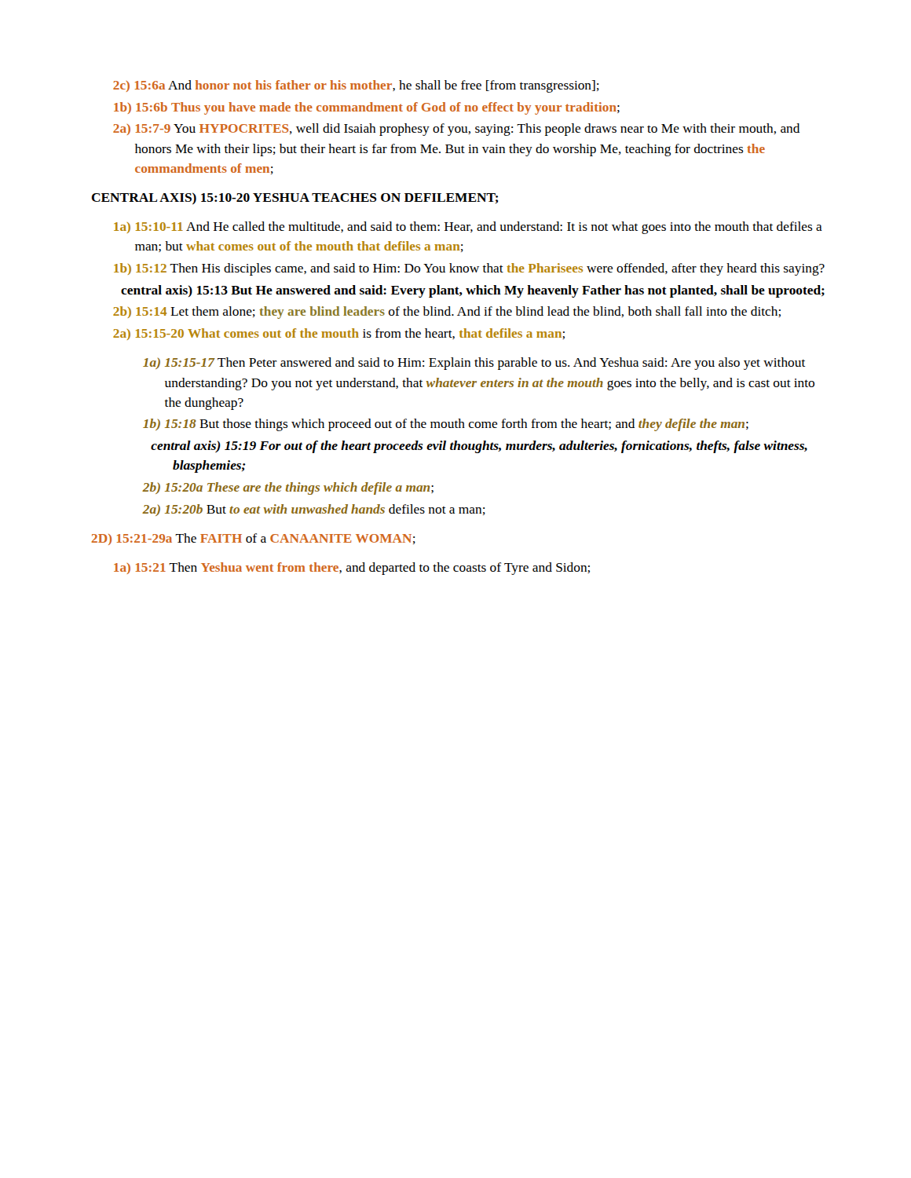2c) 15:6a And honor not his father or his mother, he shall be free [from transgression];
1b) 15:6b Thus you have made the commandment of God of no effect by your tradition;
2a) 15:7-9 You HYPOCRITES, well did Isaiah prophesy of you, saying: This people draws near to Me with their mouth, and honors Me with their lips; but their heart is far from Me. But in vain they do worship Me, teaching for doctrines the commandments of men;
CENTRAL AXIS) 15:10-20 YESHUA TEACHES ON DEFILEMENT;
1a) 15:10-11 And He called the multitude, and said to them: Hear, and understand: It is not what goes into the mouth that defiles a man; but what comes out of the mouth that defiles a man;
1b) 15:12 Then His disciples came, and said to Him: Do You know that the Pharisees were offended, after they heard this saying?
central axis) 15:13 But He answered and said: Every plant, which My heavenly Father has not planted, shall be uprooted;
2b) 15:14 Let them alone; they are blind leaders of the blind. And if the blind lead the blind, both shall fall into the ditch;
2a) 15:15-20 What comes out of the mouth is from the heart, that defiles a man;
1a) 15:15-17 Then Peter answered and said to Him: Explain this parable to us. And Yeshua said: Are you also yet without understanding? Do you not yet understand, that whatever enters in at the mouth goes into the belly, and is cast out into the dungheap?
1b) 15:18 But those things which proceed out of the mouth come forth from the heart; and they defile the man;
central axis) 15:19 For out of the heart proceeds evil thoughts, murders, adulteries, fornications, thefts, false witness, blasphemies;
2b) 15:20a These are the things which defile a man;
2a) 15:20b But to eat with unwashed hands defiles not a man;
2D) 15:21-29a The FAITH of a CANAANITE WOMAN;
1a) 15:21 Then Yeshua went from there, and departed to the coasts of Tyre and Sidon;